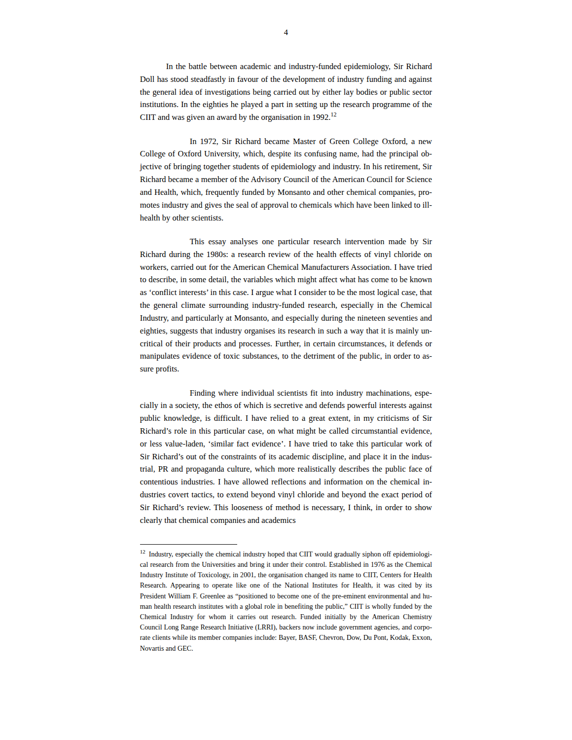4
In the battle between academic and industry-funded epidemiology, Sir Richard Doll has stood steadfastly in favour of the development of industry funding and against the general idea of investigations being carried out by either lay bodies or public sector institutions. In the eighties he played a part in setting up the research programme of the CIIT and was given an award by the organisation in 1992.12
In 1972, Sir Richard became Master of Green College Oxford, a new College of Oxford University, which, despite its confusing name, had the principal objective of bringing together students of epidemiology and industry. In his retirement, Sir Richard became a member of the Advisory Council of the American Council for Science and Health, which, frequently funded by Monsanto and other chemical companies, promotes industry and gives the seal of approval to chemicals which have been linked to ill-health by other scientists.
This essay analyses one particular research intervention made by Sir Richard during the 1980s: a research review of the health effects of vinyl chloride on workers, carried out for the American Chemical Manufacturers Association. I have tried to describe, in some detail, the variables which might affect what has come to be known as ‘conflict interests’ in this case. I argue what I consider to be the most logical case, that the general climate surrounding industry-funded research, especially in the Chemical Industry, and particularly at Monsanto, and especially during the nineteen seventies and eighties, suggests that industry organises its research in such a way that it is mainly uncritical of their products and processes. Further, in certain circumstances, it defends or manipulates evidence of toxic substances, to the detriment of the public, in order to assure profits.
Finding where individual scientists fit into industry machinations, especially in a society, the ethos of which is secretive and defends powerful interests against public knowledge, is difficult. I have relied to a great extent, in my criticisms of Sir Richard’s role in this particular case, on what might be called circumstantial evidence, or less value-laden, ‘similar fact evidence’. I have tried to take this particular work of Sir Richard’s out of the constraints of its academic discipline, and place it in the industrial, PR and propaganda culture, which more realistically describes the public face of contentious industries. I have allowed reflections and information on the chemical industries covert tactics, to extend beyond vinyl chloride and beyond the exact period of Sir Richard’s review. This looseness of method is necessary, I think, in order to show clearly that chemical companies and academics
12 Industry, especially the chemical industry hoped that CIIT would gradually siphon off epidemiological research from the Universities and bring it under their control. Established in 1976 as the Chemical Industry Institute of Toxicology, in 2001, the organisation changed its name to CIIT, Centers for Health Research. Appearing to operate like one of the National Institutes for Health, it was cited by its President William F. Greenlee as “positioned to become one of the pre-eminent environmental and human health research institutes with a global role in benefiting the public,” CIIT is wholly funded by the Chemical Industry for whom it carries out research. Funded initially by the American Chemistry Council Long Range Research Initiative (LRRI), backers now include government agencies, and corporate clients while its member companies include: Bayer, BASF, Chevron, Dow, Du Pont, Kodak, Exxon, Novartis and GEC.